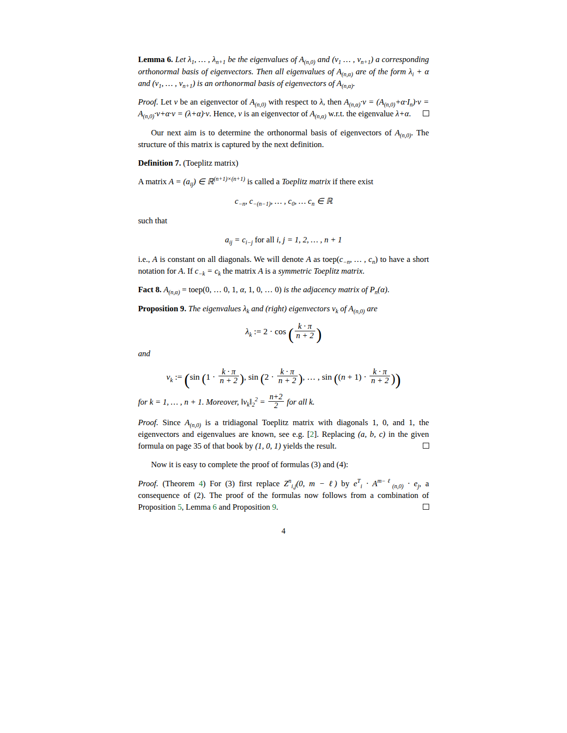Lemma 6. Let λ1, … , λn+1 be the eigenvalues of A(n,0) and (v1 … , vn+1) a corresponding orthonormal basis of eigenvectors. Then all eigenvalues of A(n,α) are of the form λi + α and (v1, … , vn+1) is an orthonormal basis of eigenvectors of A(n,α).
Proof. Let v be an eigenvector of A(n,0) with respect to λ, then A(n,α)·v = (A(n,0)+α·In)·v = A(n,0)·v+α·v = (λ+α)·v. Hence, v is an eigenvector of A(n,α) w.r.t. the eigenvalue λ+α.
Our next aim is to determine the orthonormal basis of eigenvectors of A(n,0). The structure of this matrix is captured by the next definition.
Definition 7. (Toeplitz matrix)
A matrix A = (aij) ∈ ℝ(n+1)×(n+1) is called a Toeplitz matrix if there exist
c−n, c−(n−1), … , c0, … cn ∈ ℝ
such that
aij = ci−j for all i, j = 1, 2, … , n + 1
i.e., A is constant on all diagonals. We will denote A as toep(c−n, … , cn) to have a short notation for A. If c−k = ck the matrix A is a symmetric Toeplitz matrix.
Fact 8. A(n,α) = toep(0, … 0, 1, α, 1, 0, … 0) is the adjacency matrix of Pn(α).
Proposition 9. The eigenvalues λk and (right) eigenvectors vk of A(n,0) are
λk := 2 · cos (k · π n + 2)
and
vk := (sin (1 · k · π n + 2), sin (2 · k · π n + 2), … , sin ((n + 1) · k · π n + 2))
for k = 1, … , n + 1. Moreover, ‖vk‖22 = n+22 for all k.
Proof. Since A(n,0) is a tridiagonal Toeplitz matrix with diagonals 1, 0, and 1, the eigenvectors and eigenvalues are known, see e.g. [2]. Replacing (a, b, c) in the given formula on page 35 of that book by (1, 0, 1) yields the result.
Now it is easy to complete the proof of formulas (3) and (4):
Proof. (Theorem 4) For (3) first replace Zni,j(0, m − ℓ) by eTi · Am−ℓ(n,0) · ej, a consequence of (2). The proof of the formulas now follows from a combination of Proposition 5, Lemma 6 and Proposition 9.
4